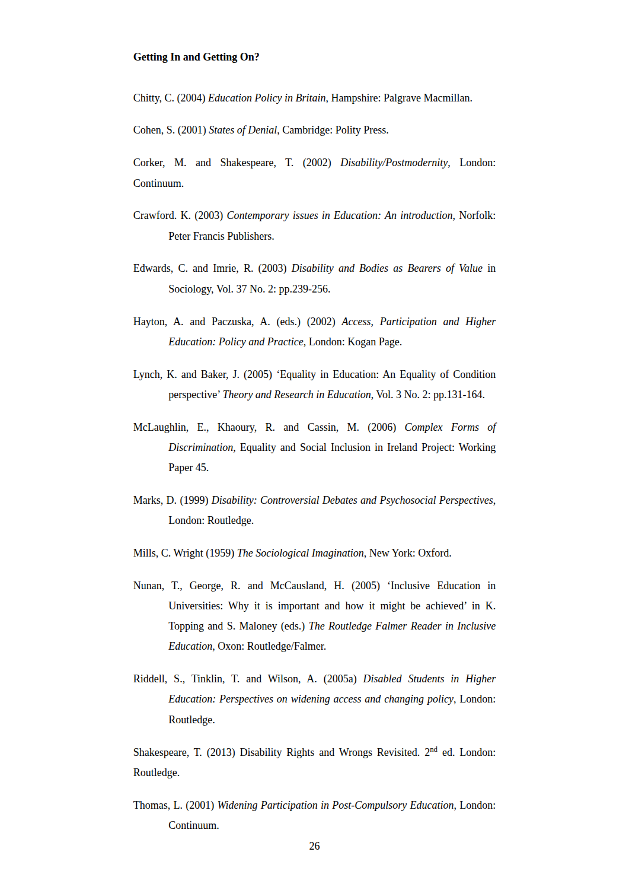Getting In and Getting On?
Chitty, C. (2004) Education Policy in Britain, Hampshire: Palgrave Macmillan.
Cohen, S. (2001) States of Denial, Cambridge: Polity Press.
Corker, M. and Shakespeare, T. (2002) Disability/Postmodernity, London: Continuum.
Crawford. K. (2003) Contemporary issues in Education: An introduction, Norfolk: Peter Francis Publishers.
Edwards, C. and Imrie, R. (2003) Disability and Bodies as Bearers of Value in Sociology, Vol. 37 No. 2: pp.239-256.
Hayton, A. and Paczuska, A. (eds.) (2002) Access, Participation and Higher Education: Policy and Practice, London: Kogan Page.
Lynch, K. and Baker, J. (2005) ‘Equality in Education: An Equality of Condition perspective’ Theory and Research in Education, Vol. 3 No. 2: pp.131-164.
McLaughlin, E., Khaoury, R. and Cassin, M. (2006) Complex Forms of Discrimination, Equality and Social Inclusion in Ireland Project: Working Paper 45.
Marks, D. (1999) Disability: Controversial Debates and Psychosocial Perspectives, London: Routledge.
Mills, C. Wright (1959) The Sociological Imagination, New York: Oxford.
Nunan, T., George, R. and McCausland, H. (2005) ‘Inclusive Education in Universities: Why it is important and how it might be achieved’ in K. Topping and S. Maloney (eds.) The Routledge Falmer Reader in Inclusive Education, Oxon: Routledge/Falmer.
Riddell, S., Tinklin, T. and Wilson, A. (2005a) Disabled Students in Higher Education: Perspectives on widening access and changing policy, London: Routledge.
Shakespeare, T. (2013) Disability Rights and Wrongs Revisited. 2nd ed. London: Routledge.
Thomas, L. (2001) Widening Participation in Post-Compulsory Education, London: Continuum.
26